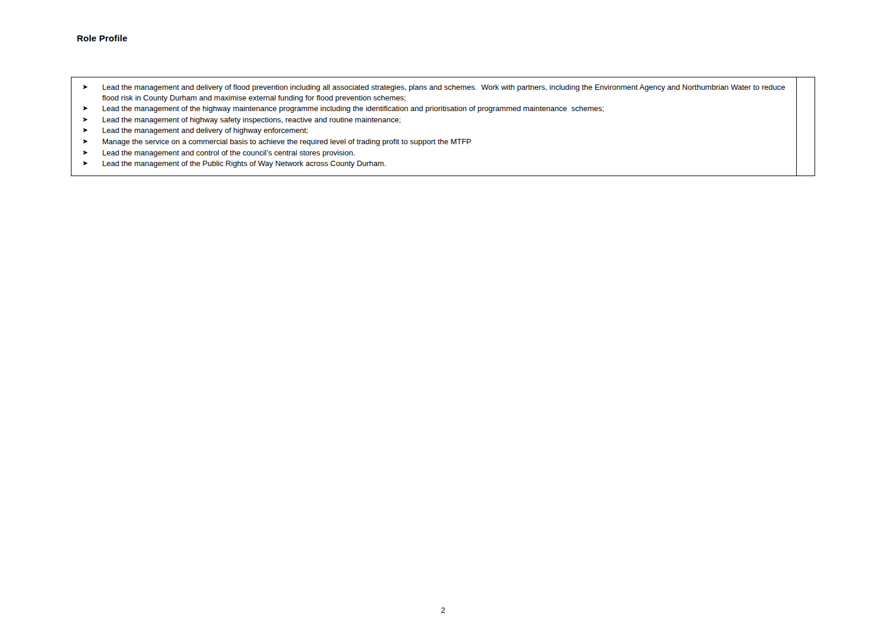Role Profile
Lead the management and delivery of flood prevention including all associated strategies, plans and schemes. Work with partners, including the Environment Agency and Northumbrian Water to reduce flood risk in County Durham and maximise external funding for flood prevention schemes;
Lead the management of the highway maintenance programme including the identification and prioritisation of programmed maintenance schemes;
Lead the management of highway safety inspections, reactive and routine maintenance;
Lead the management and delivery of highway enforcement;
Manage the service on a commercial basis to achieve the required level of trading profit to support the MTFP
Lead the management and control of the council’s central stores provision.
Lead the management of the Public Rights of Way Network across County Durham.
2